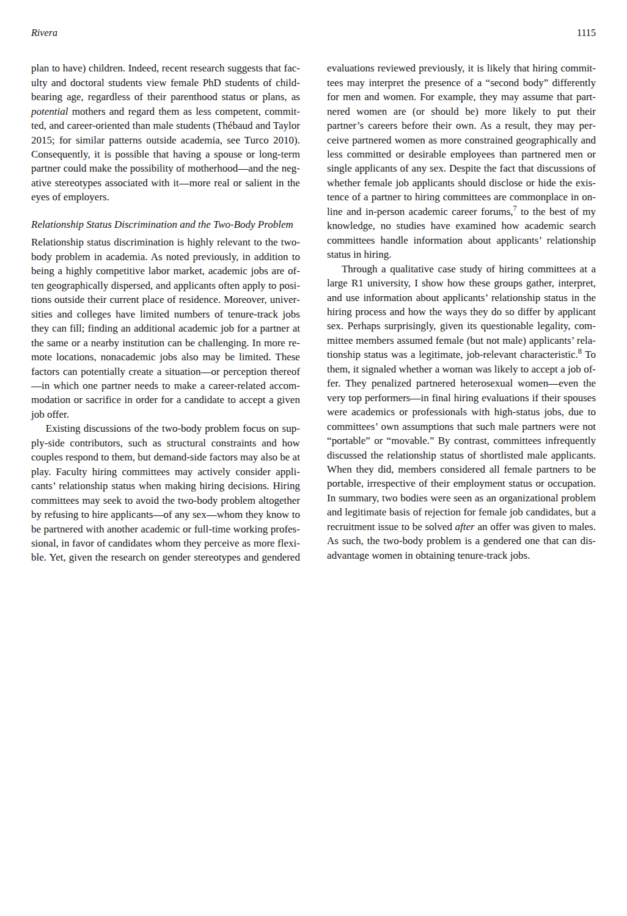Rivera 1115
plan to have) children. Indeed, recent research suggests that faculty and doctoral students view female PhD students of childbearing age, regardless of their parenthood status or plans, as potential mothers and regard them as less competent, committed, and career-oriented than male students (Thébaud and Taylor 2015; for similar patterns outside academia, see Turco 2010). Consequently, it is possible that having a spouse or long-term partner could make the possibility of motherhood—and the negative stereotypes associated with it—more real or salient in the eyes of employers.
Relationship Status Discrimination and the Two-Body Problem
Relationship status discrimination is highly relevant to the two-body problem in academia. As noted previously, in addition to being a highly competitive labor market, academic jobs are often geographically dispersed, and applicants often apply to positions outside their current place of residence. Moreover, universities and colleges have limited numbers of tenure-track jobs they can fill; finding an additional academic job for a partner at the same or a nearby institution can be challenging. In more remote locations, nonacademic jobs also may be limited. These factors can potentially create a situation—or perception thereof—in which one partner needs to make a career-related accommodation or sacrifice in order for a candidate to accept a given job offer.
Existing discussions of the two-body problem focus on supply-side contributors, such as structural constraints and how couples respond to them, but demand-side factors may also be at play. Faculty hiring committees may actively consider applicants’ relationship status when making hiring decisions. Hiring committees may seek to avoid the two-body problem altogether by refusing to hire applicants—of any sex—whom they know to be partnered with another academic or full-time working professional, in favor of candidates whom they perceive as more flexible. Yet, given the research on gender stereotypes and gendered evaluations reviewed previously, it is likely that hiring committees may interpret the presence of a “second body” differently for men and women. For example, they may assume that partnered women are (or should be) more likely to put their partner’s careers before their own. As a result, they may perceive partnered women as more constrained geographically and less committed or desirable employees than partnered men or single applicants of any sex. Despite the fact that discussions of whether female job applicants should disclose or hide the existence of a partner to hiring committees are commonplace in online and in-person academic career forums,7 to the best of my knowledge, no studies have examined how academic search committees handle information about applicants’ relationship status in hiring.
Through a qualitative case study of hiring committees at a large R1 university, I show how these groups gather, interpret, and use information about applicants’ relationship status in the hiring process and how the ways they do so differ by applicant sex. Perhaps surprisingly, given its questionable legality, committee members assumed female (but not male) applicants’ relationship status was a legitimate, job-relevant characteristic.8 To them, it signaled whether a woman was likely to accept a job offer. They penalized partnered heterosexual women—even the very top performers—in final hiring evaluations if their spouses were academics or professionals with high-status jobs, due to committees’ own assumptions that such male partners were not “portable” or “movable.” By contrast, committees infrequently discussed the relationship status of shortlisted male applicants. When they did, members considered all female partners to be portable, irrespective of their employment status or occupation. In summary, two bodies were seen as an organizational problem and legitimate basis of rejection for female job candidates, but a recruitment issue to be solved after an offer was given to males. As such, the two-body problem is a gendered one that can disadvantage women in obtaining tenure-track jobs.